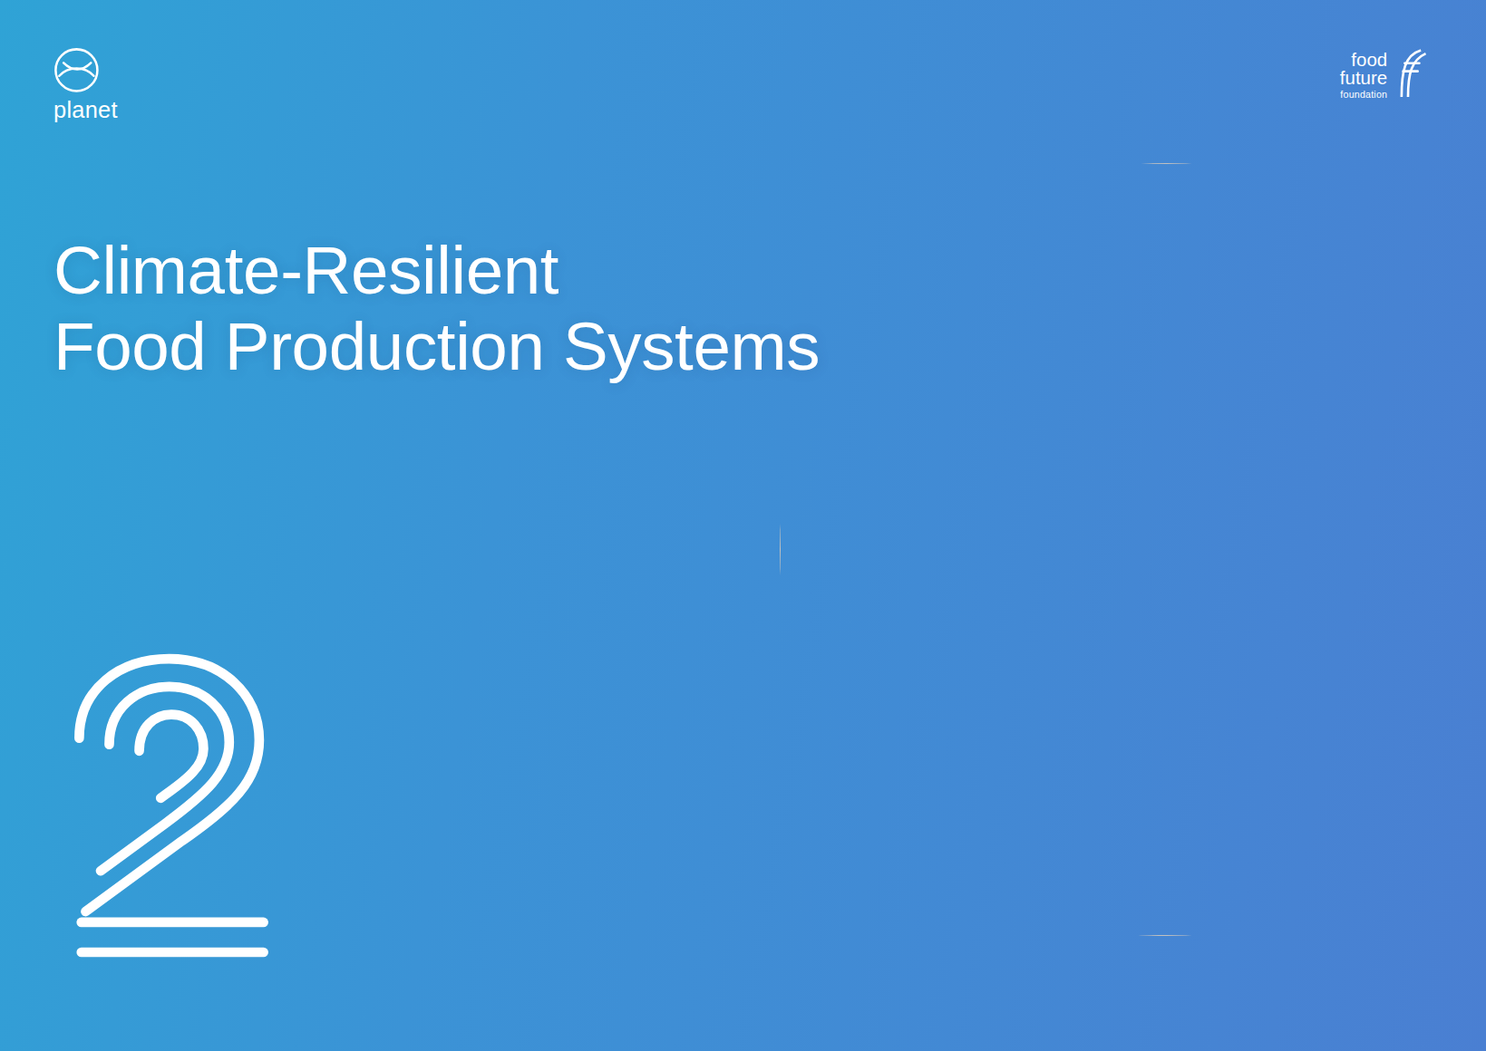planet
food
future foundation
Climate-Resilient Food Production Systems